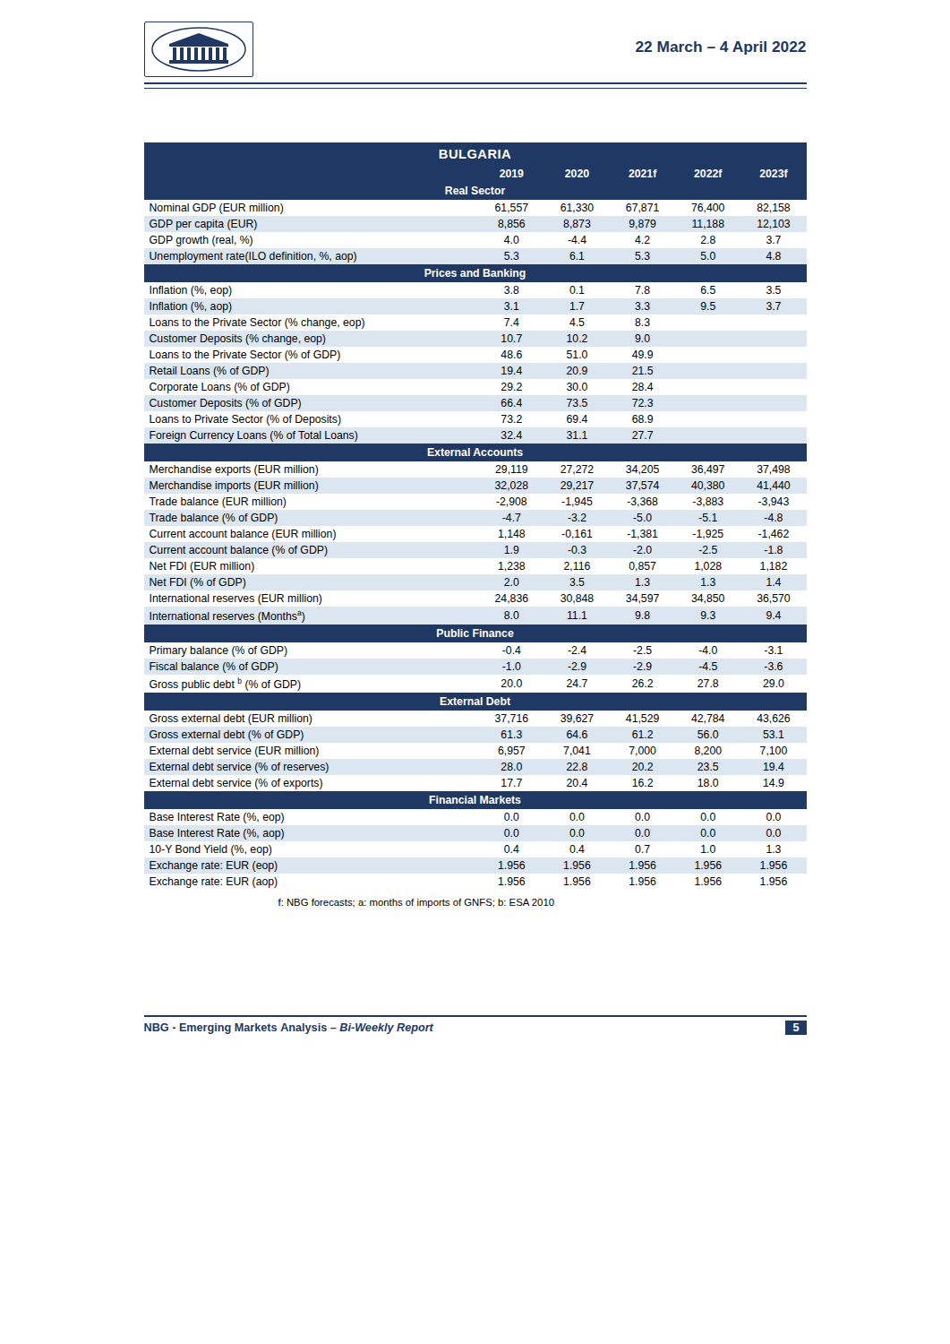22 March – 4 April 2022
BULGARIA
| | 2019 | 2020 | 2021f | 2022f | 2023f |
| --- | --- | --- | --- | --- | --- |
| Real Sector |
| Nominal GDP (EUR million) | 61,557 | 61,330 | 67,871 | 76,400 | 82,158 |
| GDP per capita (EUR) | 8,856 | 8,873 | 9,879 | 11,188 | 12,103 |
| GDP growth (real, %) | 4.0 | -4.4 | 4.2 | 2.8 | 3.7 |
| Unemployment rate(ILO definition, %, aop) | 5.3 | 6.1 | 5.3 | 5.0 | 4.8 |
| Prices and Banking |
| Inflation (%, eop) | 3.8 | 0.1 | 7.8 | 6.5 | 3.5 |
| Inflation (%, aop) | 3.1 | 1.7 | 3.3 | 9.5 | 3.7 |
| Loans to the Private Sector (% change, eop) | 7.4 | 4.5 | 8.3 | | |
| Customer Deposits (% change, eop) | 10.7 | 10.2 | 9.0 | | |
| Loans to the Private Sector (% of GDP) | 48.6 | 51.0 | 49.9 | | |
| Retail Loans (% of GDP) | 19.4 | 20.9 | 21.5 | | |
| Corporate Loans (% of GDP) | 29.2 | 30.0 | 28.4 | | |
| Customer Deposits (% of GDP) | 66.4 | 73.5 | 72.3 | | |
| Loans to Private Sector (% of Deposits) | 73.2 | 69.4 | 68.9 | | |
| Foreign Currency Loans (% of Total Loans) | 32.4 | 31.1 | 27.7 | | |
| External Accounts |
| Merchandise exports (EUR million) | 29,119 | 27,272 | 34,205 | 36,497 | 37,498 |
| Merchandise imports (EUR million) | 32,028 | 29,217 | 37,574 | 40,380 | 41,440 |
| Trade balance (EUR million) | -2,908 | -1,945 | -3,368 | -3,883 | -3,943 |
| Trade balance (% of GDP) | -4.7 | -3.2 | -5.0 | -5.1 | -4.8 |
| Current account balance (EUR million) | 1,148 | -0,161 | -1,381 | -1,925 | -1,462 |
| Current account balance (% of GDP) | 1.9 | -0.3 | -2.0 | -2.5 | -1.8 |
| Net FDI (EUR million) | 1,238 | 2,116 | 0,857 | 1,028 | 1,182 |
| Net FDI (% of GDP) | 2.0 | 3.5 | 1.3 | 1.3 | 1.4 |
| International reserves (EUR million) | 24,836 | 30,848 | 34,597 | 34,850 | 36,570 |
| International reserves (Months a ) | 8.0 | 11.1 | 9.8 | 9.3 | 9.4 |
| Public Finance |
| Primary balance (% of GDP) | -0.4 | -2.4 | -2.5 | -4.0 | -3.1 |
| Fiscal balance (% of GDP) | -1.0 | -2.9 | -2.9 | -4.5 | -3.6 |
| Gross public debt b (% of GDP) | 20.0 | 24.7 | 26.2 | 27.8 | 29.0 |
| External Debt |
| Gross external debt (EUR million) | 37,716 | 39,627 | 41,529 | 42,784 | 43,626 |
| Gross external debt (% of GDP) | 61.3 | 64.6 | 61.2 | 56.0 | 53.1 |
| External debt service (EUR million) | 6,957 | 7,041 | 7,000 | 8,200 | 7,100 |
| External debt service (% of reserves) | 28.0 | 22.8 | 20.2 | 23.5 | 19.4 |
| External debt service (% of exports) | 17.7 | 20.4 | 16.2 | 18.0 | 14.9 |
| Financial Markets |
| Base Interest Rate (%, eop) | 0.0 | 0.0 | 0.0 | 0.0 | 0.0 |
| Base Interest Rate (%, aop) | 0.0 | 0.0 | 0.0 | 0.0 | 0.0 |
| 10-Y Bond Yield (%, eop) | 0.4 | 0.4 | 0.7 | 1.0 | 1.3 |
| Exchange rate: EUR (eop) | 1.956 | 1.956 | 1.956 | 1.956 | 1.956 |
| Exchange rate: EUR (aop) | 1.956 | 1.956 | 1.956 | 1.956 | 1.956 |
f: NBG forecasts; a: months of imports of GNFS; b: ESA 2010
NBG - Emerging Markets Analysis – Bi-Weekly Report
5